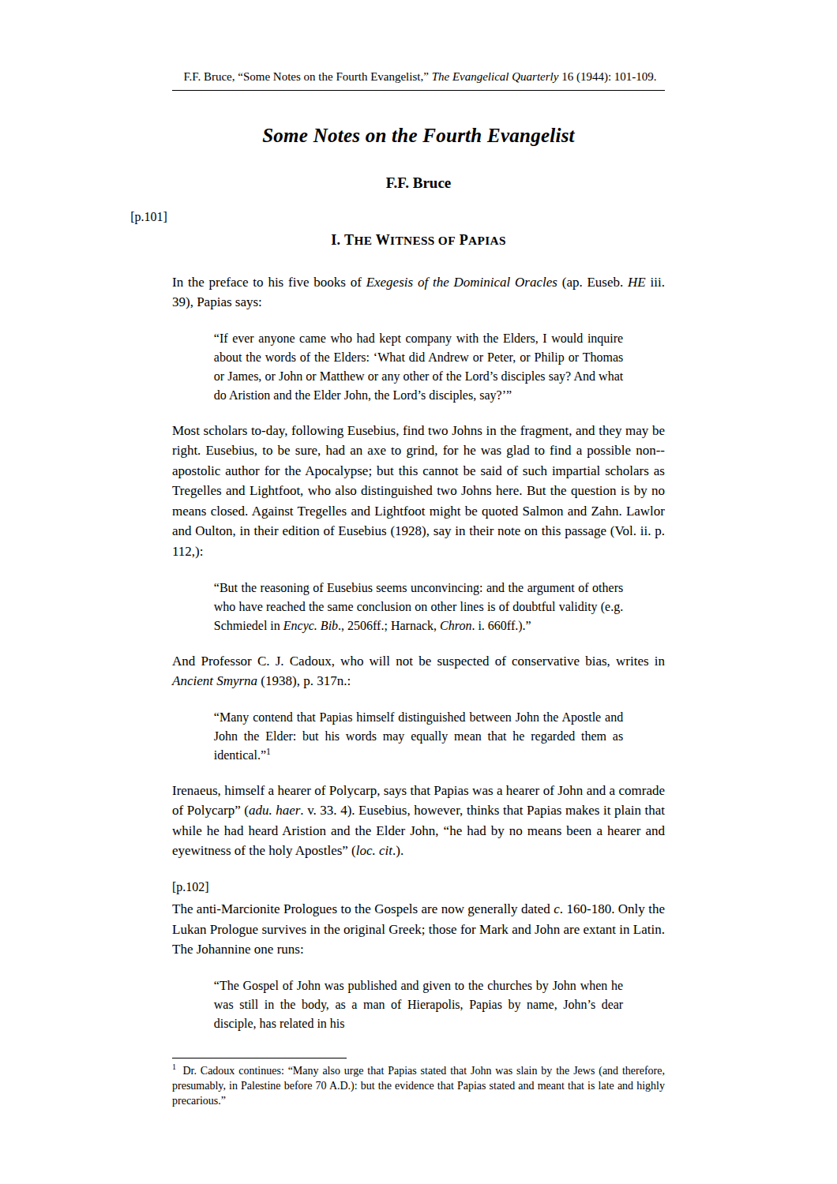F.F. Bruce, “Some Notes on the Fourth Evangelist,” The Evangelical Quarterly 16 (1944): 101-109.
Some Notes on the Fourth Evangelist
F.F. Bruce
[p.101]
I. THE WITNESS OF PAPIAS
In the preface to his five books of Exegesis of the Dominical Oracles (ap. Euseb. HE iii. 39), Papias says:
“If ever anyone came who had kept company with the Elders, I would inquire about the words of the Elders: ‘What did Andrew or Peter, or Philip or Thomas or James, or John or Matthew or any other of the Lord’s disciples say? And what do Aristion and the Elder John, the Lord’s disciples, say?’”
Most scholars to-day, following Eusebius, find two Johns in the fragment, and they may be right. Eusebius, to be sure, had an axe to grind, for he was glad to find a possible non--apostolic author for the Apocalypse; but this cannot be said of such impartial scholars as Tregelles and Lightfoot, who also distinguished two Johns here. But the question is by no means closed. Against Tregelles and Lightfoot might be quoted Salmon and Zahn. Lawlor and Oulton, in their edition of Eusebius (1928), say in their note on this passage (Vol. ii. p. 112,):
“But the reasoning of Eusebius seems unconvincing: and the argument of others who have reached the same conclusion on other lines is of doubtful validity (e.g. Schmiedel in Encyc. Bib., 2506ff.; Harnack, Chron. i. 660ff.).”
And Professor C. J. Cadoux, who will not be suspected of conservative bias, writes in Ancient Smyrna (1938), p. 317n.:
“Many contend that Papias himself distinguished between John the Apostle and John the Elder: but his words may equally mean that he regarded them as identical.”1
Irenaeus, himself a hearer of Polycarp, says that Papias was a hearer of John and a comrade of Polycarp” (adu. haer. v. 33. 4). Eusebius, however, thinks that Papias makes it plain that while he had heard Aristion and the Elder John, “he had by no means been a hearer and eyewitness of the holy Apostles” (loc. cit.).
[p.102]
The anti-Marcionite Prologues to the Gospels are now generally dated c. 160-180. Only the Lukan Prologue survives in the original Greek; those for Mark and John are extant in Latin. The Johannine one runs:
“The Gospel of John was published and given to the churches by John when he was still in the body, as a man of Hierapolis, Papias by name, John’s dear disciple, has related in his
1 Dr. Cadoux continues: “Many also urge that Papias stated that John was slain by the Jews (and therefore, presumably, in Palestine before 70 A.D.): but the evidence that Papias stated and meant that is late and highly precarious.”